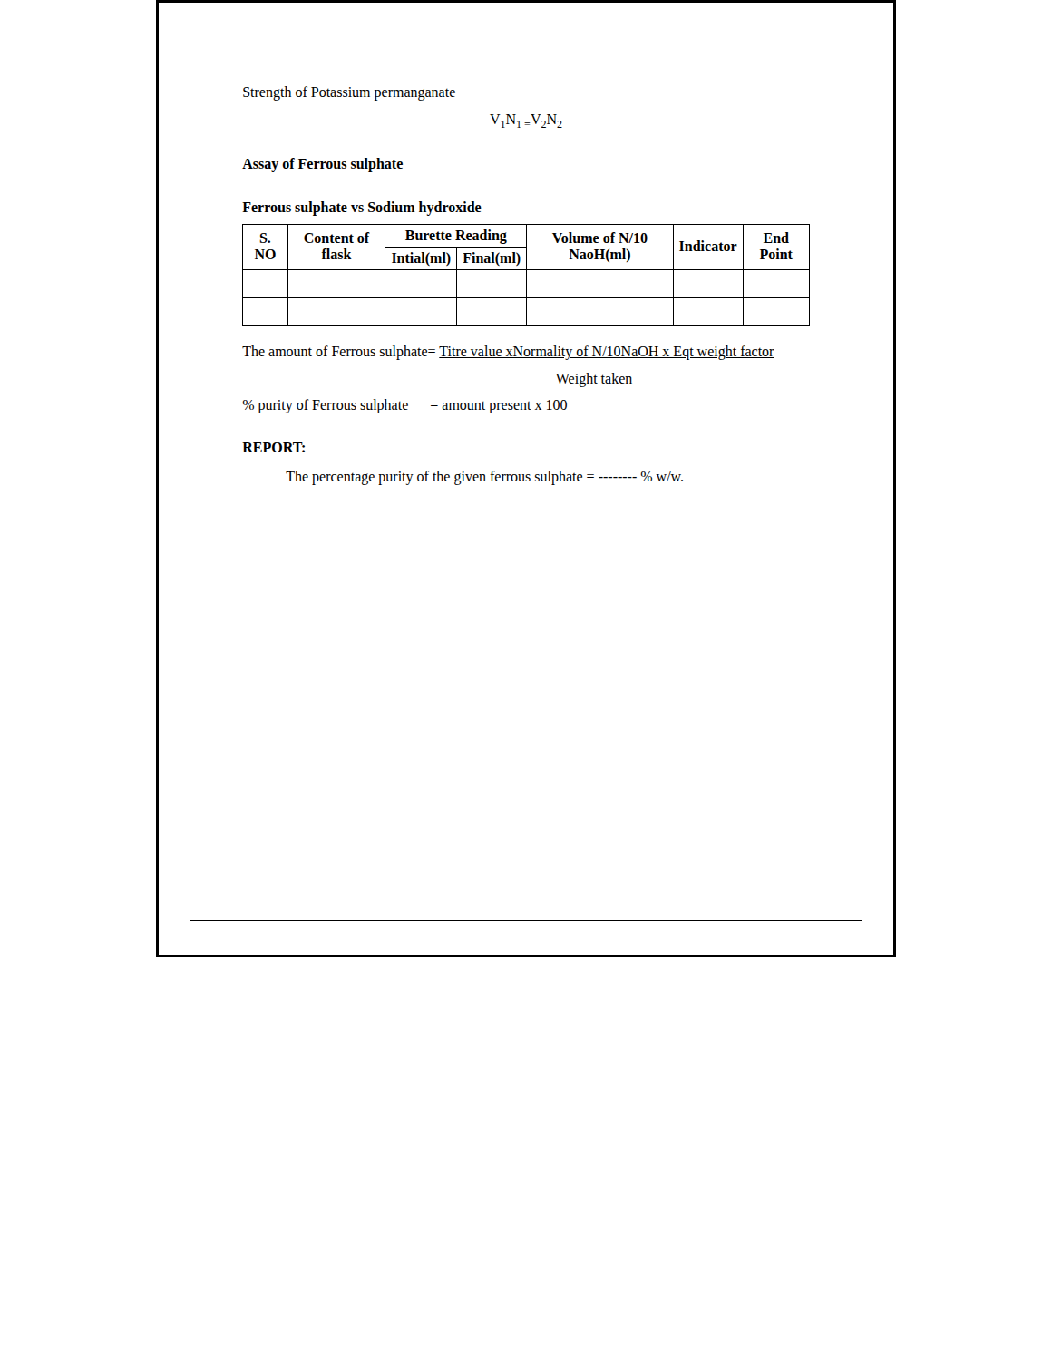Strength of Potassium permanganate
V1N1 =V2N2
Assay of Ferrous sulphate
Ferrous sulphate vs Sodium hydroxide
| S. NO | Content of flask | Burette Reading | Volume of N/10 NaoH(ml) | Indicator | End Point |
| --- | --- | --- | --- | --- | --- |
| Intial(ml) | Final(ml) |
The amount of Ferrous sulphate= Titre value xNormality of N/10NaOH x Eqt weight factor
Weight taken
% purity of Ferrous sulphate = amount present x 100
REPORT:
The percentage purity of the given ferrous sulphate = -------- % w/w.